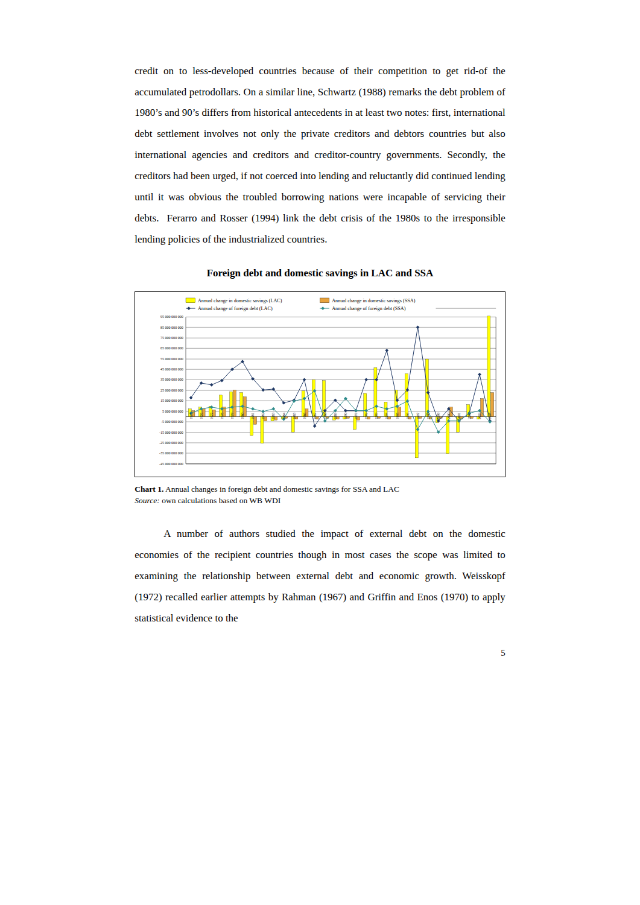credit on to less-developed countries because of their competition to get rid-of the accumulated petrodollars. On a similar line, Schwartz (1988) remarks the debt problem of 1980’s and 90’s differs from historical antecedents in at least two notes: first, international debt settlement involves not only the private creditors and debtors countries but also international agencies and creditors and creditor-country governments. Secondly, the creditors had been urged, if not coerced into lending and reluctantly did continued lending until it was obvious the troubled borrowing nations were incapable of servicing their debts. Ferarro and Rosser (1994) link the debt crisis of the 1980s to the irresponsible lending policies of the industrialized countries.
Foreign debt and domestic savings in LAC and SSA
Annual change in domestic savings (LAC) Annual change in domestic savings (SSA) Annual change of foreign debt (LAC) Annual change of foreign debt (SSA) 95 000 000 000 85 000 000 000 75 000 000 000 65 000 000 000 55 000 000 000 45 000 000 000 35 000 000 000 25 000 000 000 15 000 000 000 5 000 000 000 -5 000 000 000 -15 000 000 000 -25 000 000 000 -35 000 000 000 -45 000 000 000 1975 1976 1977 1978 1979 1980 1981 1982 1983 1984 1985 1986 1987 1988 1989 1990 1991 1992 1993 1994 1995 1996 1997 1998 1999 2000 2001 2002 2003 2004
Chart 1. Annual changes in foreign debt and domestic savings for SSA and LAC
Source: own calculations based on WB WDI
A number of authors studied the impact of external debt on the domestic economies of the recipient countries though in most cases the scope was limited to examining the relationship between external debt and economic growth. Weisskopf (1972) recalled earlier attempts by Rahman (1967) and Griffin and Enos (1970) to apply statistical evidence to the
5